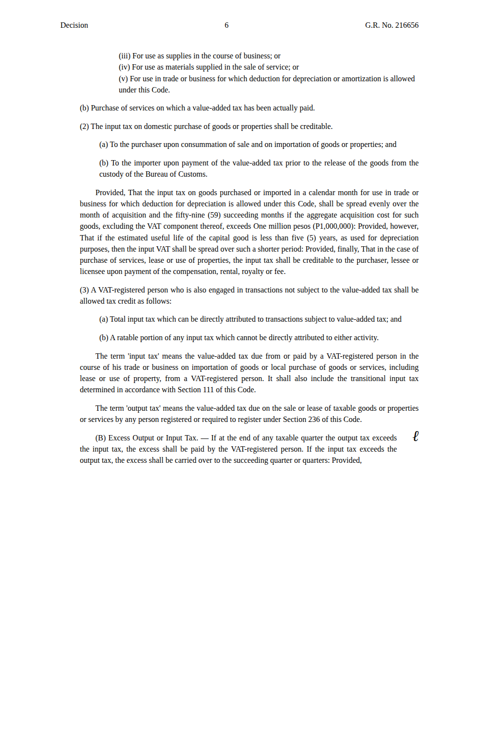Decision
6
G.R. No. 216656
(iii) For use as supplies in the course of business; or
(iv) For use as materials supplied in the sale of service; or
(v) For use in trade or business for which deduction for depreciation or amortization is allowed under this Code.
(b) Purchase of services on which a value-added tax has been actually paid.
(2) The input tax on domestic purchase of goods or properties shall be creditable.
(a) To the purchaser upon consummation of sale and on importation of goods or properties; and
(b) To the importer upon payment of the value-added tax prior to the release of the goods from the custody of the Bureau of Customs.
Provided, That the input tax on goods purchased or imported in a calendar month for use in trade or business for which deduction for depreciation is allowed under this Code, shall be spread evenly over the month of acquisition and the fifty-nine (59) succeeding months if the aggregate acquisition cost for such goods, excluding the VAT component thereof, exceeds One million pesos (P1,000,000): Provided, however, That if the estimated useful life of the capital good is less than five (5) years, as used for depreciation purposes, then the input VAT shall be spread over such a shorter period: Provided, finally, That in the case of purchase of services, lease or use of properties, the input tax shall be creditable to the purchaser, lessee or licensee upon payment of the compensation, rental, royalty or fee.
(3) A VAT-registered person who is also engaged in transactions not subject to the value-added tax shall be allowed tax credit as follows:
(a) Total input tax which can be directly attributed to transactions subject to value-added tax; and
(b) A ratable portion of any input tax which cannot be directly attributed to either activity.
The term 'input tax' means the value-added tax due from or paid by a VAT-registered person in the course of his trade or business on importation of goods or local purchase of goods or services, including lease or use of property, from a VAT-registered person. It shall also include the transitional input tax determined in accordance with Section 111 of this Code.
The term 'output tax' means the value-added tax due on the sale or lease of taxable goods or properties or services by any person registered or required to register under Section 236 of this Code.
ℓ(B) Excess Output or Input Tax. — If at the end of any taxable quarter the output tax exceeds the input tax, the excess shall be paid by the VAT-registered person. If the input tax exceeds the output tax, the excess shall be carried over to the succeeding quarter or quarters: Provided,